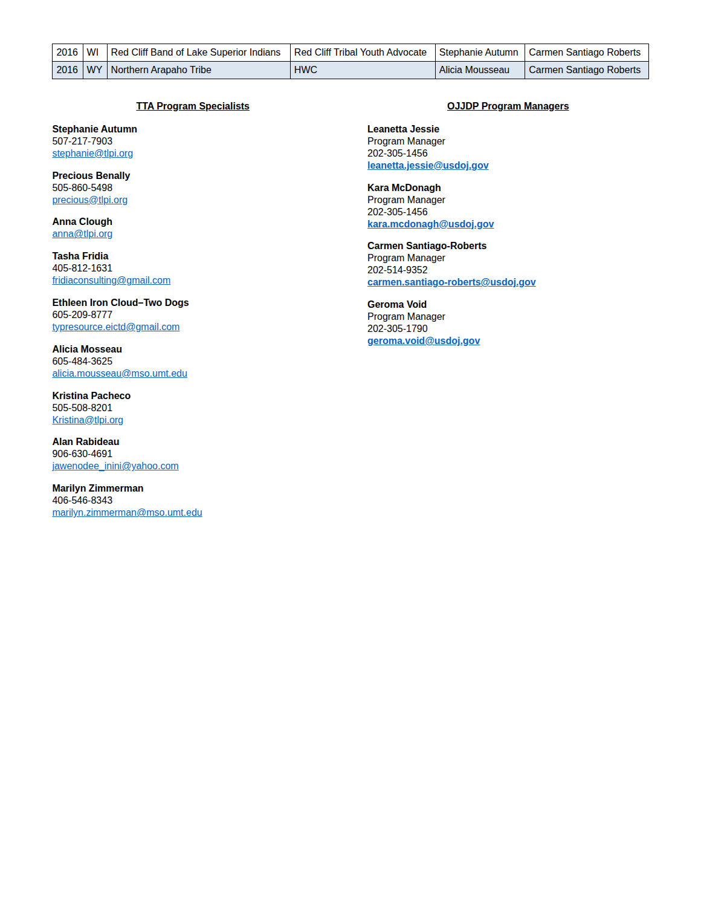| 2016 | WI | Red Cliff Band of Lake Superior Indians | Red Cliff Tribal Youth Advocate | Stephanie Autumn | Carmen Santiago Roberts |
| 2016 | WY | Northern Arapaho Tribe | HWC | Alicia Mousseau | Carmen Santiago Roberts |
TTA Program Specialists
Stephanie Autumn 507-217-7903 stephanie@tlpi.org
Precious Benally 505-860-5498 precious@tlpi.org
Anna Clough anna@tlpi.org
Tasha Fridia 405-812-1631 fridiaconsulting@gmail.com
Ethleen Iron Cloud–Two Dogs 605-209-8777 typresource.eictd@gmail.com
Alicia Mosseau 605-484-3625 alicia.mousseau@mso.umt.edu
Kristina Pacheco 505-508-8201 Kristina@tlpi.org
Alan Rabideau 906-630-4691 jawenodee_inini@yahoo.com
Marilyn Zimmerman 406-546-8343 marilyn.zimmerman@mso.umt.edu
OJJDP Program Managers
Leanetta Jessie Program Manager 202-305-1456 leanetta.jessie@usdoj.gov
Kara McDonagh Program Manager 202-305-1456 kara.mcdonagh@usdoj.gov
Carmen Santiago-Roberts Program Manager 202-514-9352 carmen.santiago-roberts@usdoj.gov
Geroma Void Program Manager 202-305-1790 geroma.void@usdoj.gov